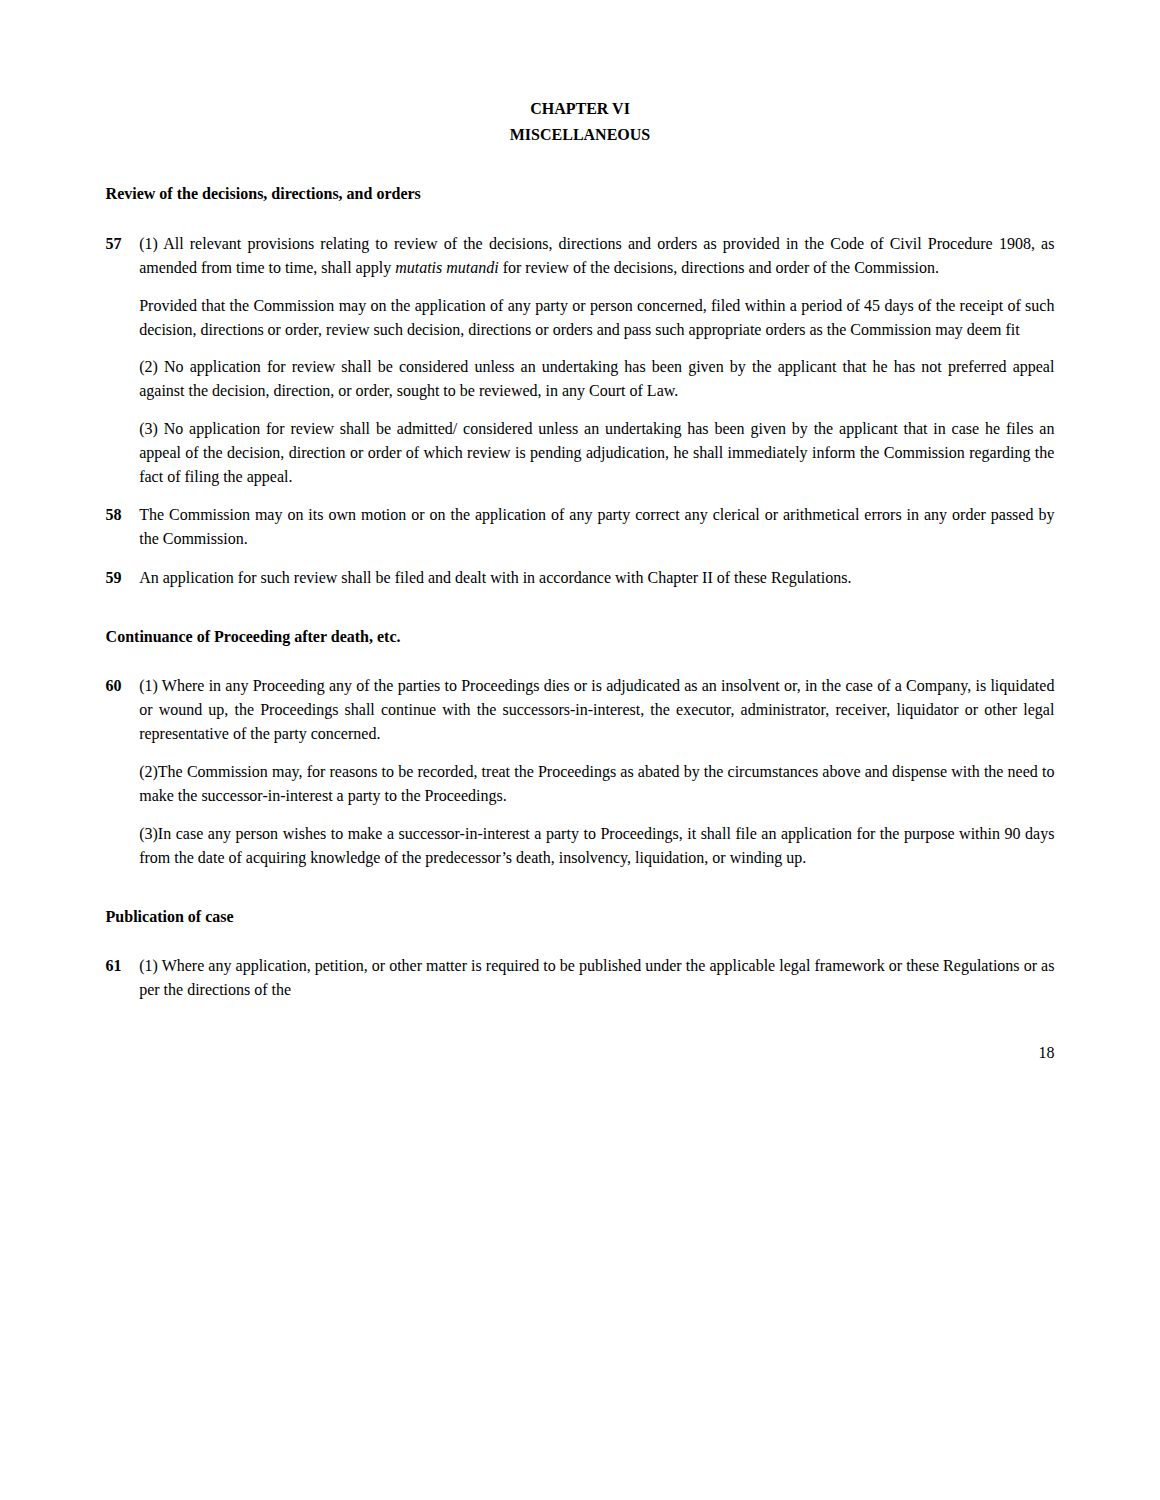CHAPTER VI
MISCELLANEOUS
Review of the decisions, directions, and orders
57
(1) All relevant provisions relating to review of the decisions, directions and orders as provided in the Code of Civil Procedure 1908, as amended from time to time, shall apply mutatis mutandi for review of the decisions, directions and order of the Commission.
Provided that the Commission may on the application of any party or person concerned, filed within a period of 45 days of the receipt of such decision, directions or order, review such decision, directions or orders and pass such appropriate orders as the Commission may deem fit
(2) No application for review shall be considered unless an undertaking has been given by the applicant that he has not preferred appeal against the decision, direction, or order, sought to be reviewed, in any Court of Law.
(3) No application for review shall be admitted/ considered unless an undertaking has been given by the applicant that in case he files an appeal of the decision, direction or order of which review is pending adjudication, he shall immediately inform the Commission regarding the fact of filing the appeal.
58
The Commission may on its own motion or on the application of any party correct any clerical or arithmetical errors in any order passed by the Commission.
59
An application for such review shall be filed and dealt with in accordance with Chapter II of these Regulations.
Continuance of Proceeding after death, etc.
60
(1) Where in any Proceeding any of the parties to Proceedings dies or is adjudicated as an insolvent or, in the case of a Company, is liquidated or wound up, the Proceedings shall continue with the successors-in-interest, the executor, administrator, receiver, liquidator or other legal representative of the party concerned.
(2)The Commission may, for reasons to be recorded, treat the Proceedings as abated by the circumstances above and dispense with the need to make the successor-in-interest a party to the Proceedings.
(3)In case any person wishes to make a successor-in-interest a party to Proceedings, it shall file an application for the purpose within 90 days from the date of acquiring knowledge of the predecessor’s death, insolvency, liquidation, or winding up.
Publication of case
61
(1) Where any application, petition, or other matter is required to be published under the applicable legal framework or these Regulations or as per the directions of the
18